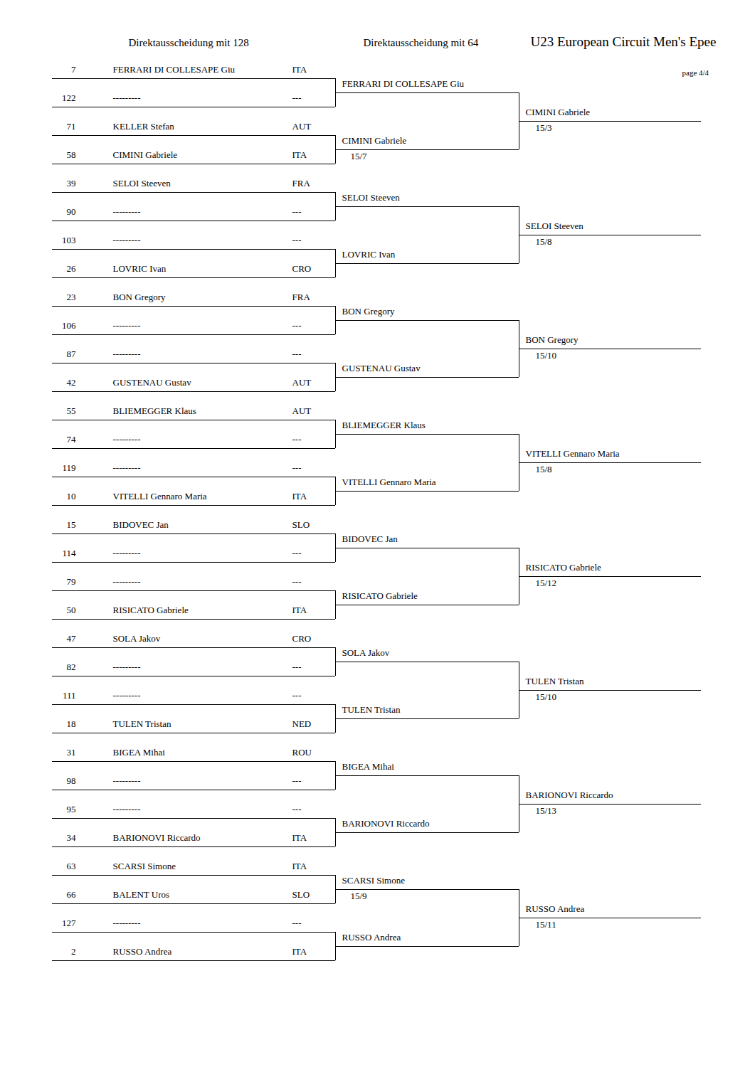Direktausscheidung mit 128
Direktausscheidung mit 64
U23 European Circuit Men's Epee
page 4/4
7
FERRARI DI COLLESAPE Giu
ITA
122
---------
---
71
KELLER Stefan
AUT
58
CIMINI Gabriele
ITA
39
SELOI Steeven
FRA
90
---------
---
103
---------
---
26
LOVRIC Ivan
CRO
23
BON Gregory
FRA
106
---------
---
87
---------
---
42
GUSTENAU Gustav
AUT
55
BLIEMEGGER Klaus
AUT
74
---------
---
119
---------
---
10
VITELLI Gennaro Maria
ITA
15
BIDOVEC Jan
SLO
114
---------
---
79
---------
---
50
RISICATO Gabriele
ITA
47
SOLA Jakov
CRO
82
---------
---
111
---------
---
18
TULEN Tristan
NED
31
BIGEA Mihai
ROU
98
---------
---
95
---------
---
34
BARIONOVI Riccardo
ITA
63
SCARSI Simone
ITA
66
BALENT Uros
SLO
127
---------
---
2
RUSSO Andrea
ITA
FERRARI DI COLLESAPE Giu
CIMINI Gabriele
15/7
SELOI Steeven
LOVRIC Ivan
BON Gregory
GUSTENAU Gustav
BLIEMEGGER Klaus
VITELLI Gennaro Maria
BIDOVEC Jan
RISICATO Gabriele
SOLA Jakov
TULEN Tristan
BIGEA Mihai
BARIONOVI Riccardo
SCARSI Simone
15/9
RUSSO Andrea
CIMINI Gabriele
15/3
SELOI Steeven
15/8
BON Gregory
15/10
VITELLI Gennaro Maria
15/8
RISICATO Gabriele
15/12
TULEN Tristan
15/10
BARIONOVI Riccardo
15/13
RUSSO Andrea
15/11